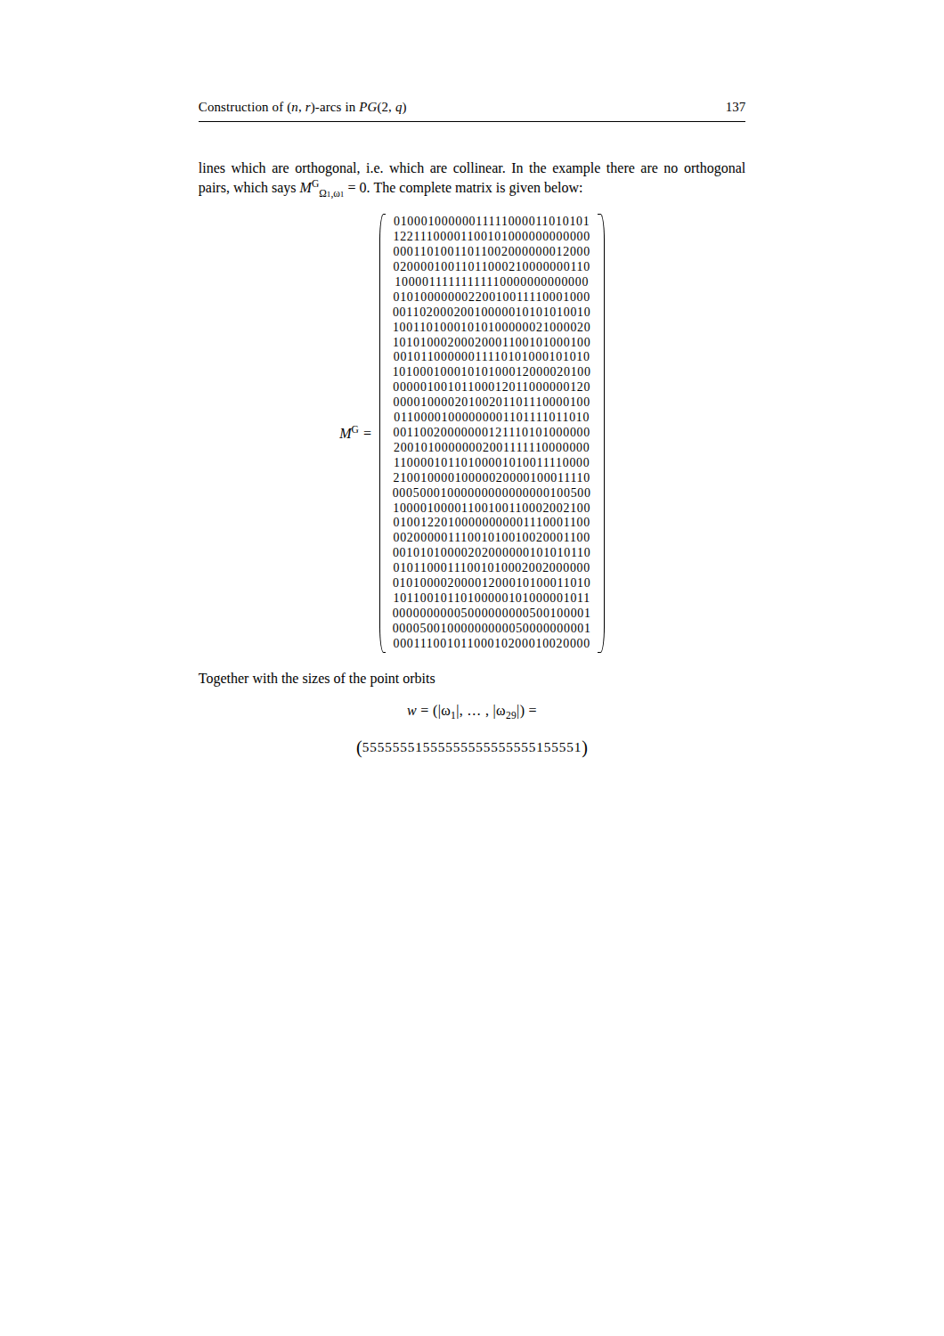Construction of (n, r)-arcs in PG(2, q)
137
lines which are orthogonal, i.e. which are collinear. In the example there are no orthogonal pairs, which says MGΩ1,ω1 = 0. The complete matrix is given below:
MG =
01000100000011111000011010101 12211100001100101000000000000 00011010011011002000000012000 02000010011011000210000000110 10000111111111110000000000000 01010000000220010011110001000 00110200020010000010101010010 10011010001010100000021000020 10101000200020001100101000100 00101100000011110101000101010 10100010001010100012000020100 00000100101100012011000000120 00001000020100201101110000100 01100001000000001101111011010 00110020000000121110101000000 20010100000002001111110000000 11000010110100001010011110000 21001000010000020000100011110 00050001000000000000000100500 10000100001100100110002002100 01001220100000000001110001100 00200000111001010010020001100 00101010000202000000101010110 01011000111001010002002000000 01010000200001200010100011010 10110010110100000101000001011 00000000005000000000500100001 00005001000000000050000000001 00011100101100010200010020000
Together with the sizes of the point orbits
w = (|ω1|, … , |ω29|) =
(55555551555555555555555155551)